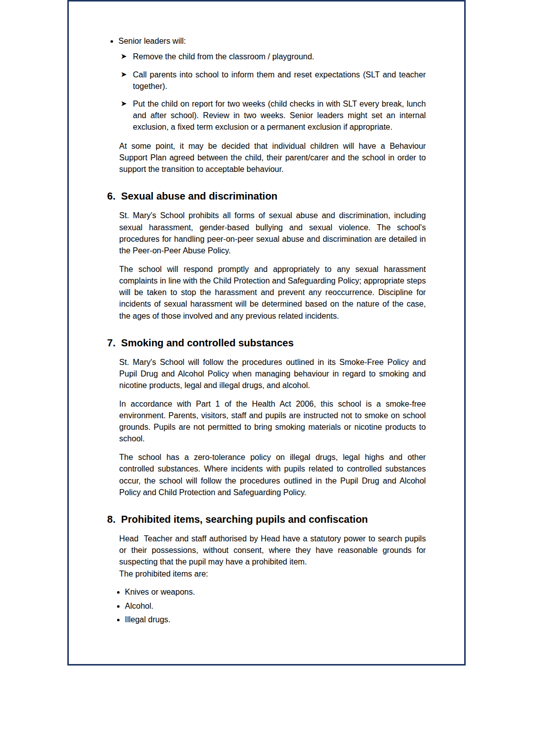Senior leaders will:
Remove the child from the classroom / playground.
Call parents into school to inform them and reset expectations (SLT and teacher together).
Put the child on report for two weeks (child checks in with SLT every break, lunch and after school). Review in two weeks. Senior leaders might set an internal exclusion, a fixed term exclusion or a permanent exclusion if appropriate.
At some point, it may be decided that individual children will have a Behaviour Support Plan agreed between the child, their parent/carer and the school in order to support the transition to acceptable behaviour.
6. Sexual abuse and discrimination
St. Mary's School prohibits all forms of sexual abuse and discrimination, including sexual harassment, gender-based bullying and sexual violence. The school's procedures for handling peer-on-peer sexual abuse and discrimination are detailed in the Peer-on-Peer Abuse Policy.
The school will respond promptly and appropriately to any sexual harassment complaints in line with the Child Protection and Safeguarding Policy; appropriate steps will be taken to stop the harassment and prevent any reoccurrence. Discipline for incidents of sexual harassment will be determined based on the nature of the case, the ages of those involved and any previous related incidents.
7. Smoking and controlled substances
St. Mary's School will follow the procedures outlined in its Smoke-Free Policy and Pupil Drug and Alcohol Policy when managing behaviour in regard to smoking and nicotine products, legal and illegal drugs, and alcohol.
In accordance with Part 1 of the Health Act 2006, this school is a smoke-free environment. Parents, visitors, staff and pupils are instructed not to smoke on school grounds. Pupils are not permitted to bring smoking materials or nicotine products to school.
The school has a zero-tolerance policy on illegal drugs, legal highs and other controlled substances. Where incidents with pupils related to controlled substances occur, the school will follow the procedures outlined in the Pupil Drug and Alcohol Policy and Child Protection and Safeguarding Policy.
8. Prohibited items, searching pupils and confiscation
Head Teacher and staff authorised by Head have a statutory power to search pupils or their possessions, without consent, where they have reasonable grounds for suspecting that the pupil may have a prohibited item.
The prohibited items are:
Knives or weapons.
Alcohol.
Illegal drugs.